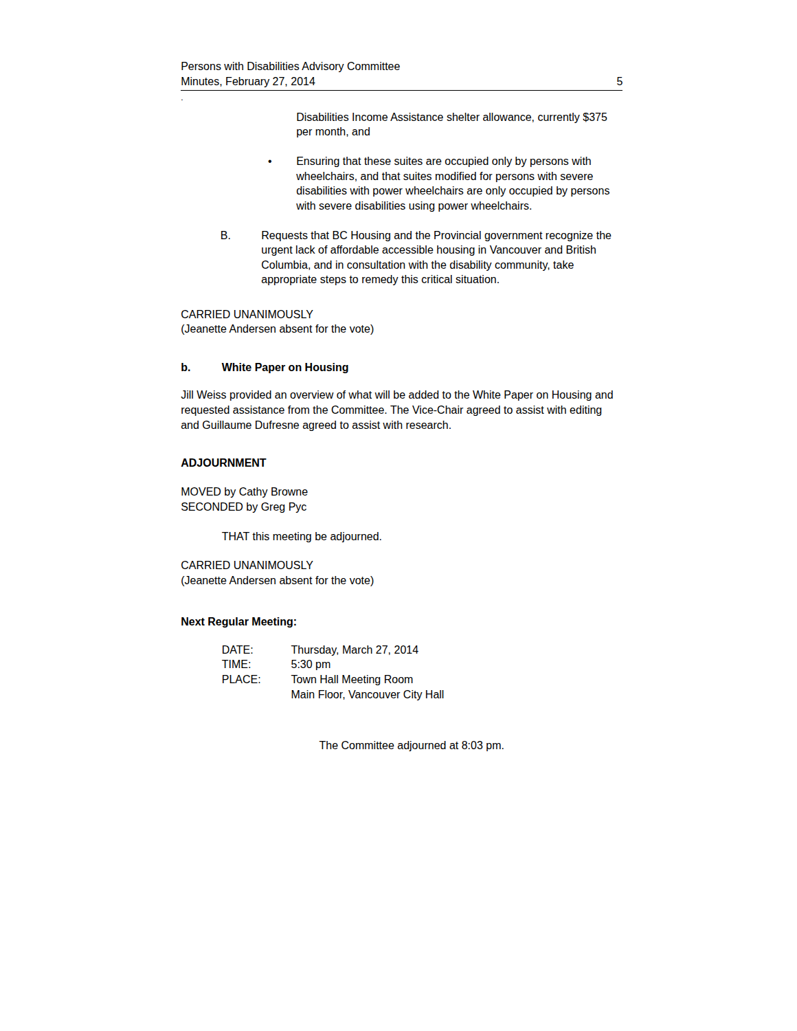Persons with Disabilities Advisory Committee
Minutes, February 27, 2014
5
.
Disabilities Income Assistance shelter allowance, currently $375 per month, and
Ensuring that these suites are occupied only by persons with wheelchairs, and that suites modified for persons with severe disabilities with power wheelchairs are only occupied by persons with severe disabilities using power wheelchairs.
B.
Requests that BC Housing and the Provincial government recognize the urgent lack of affordable accessible housing in Vancouver and British Columbia, and in consultation with the disability community, take appropriate steps to remedy this critical situation.
CARRIED UNANIMOUSLY
(Jeanette Andersen absent for the vote)
b.
White Paper on Housing
Jill Weiss provided an overview of what will be added to the White Paper on Housing and requested assistance from the Committee. The Vice-Chair agreed to assist with editing and Guillaume Dufresne agreed to assist with research.
ADJOURNMENT
MOVED by Cathy Browne
SECONDED by Greg Pyc
THAT this meeting be adjourned.
CARRIED UNANIMOUSLY
(Jeanette Andersen absent for the vote)
Next Regular Meeting:
| DATE: | Thursday, March 27, 2014 |
| TIME: | 5:30 pm |
| PLACE: | Town Hall Meeting Room Main Floor, Vancouver City Hall |
The Committee adjourned at 8:03 pm.